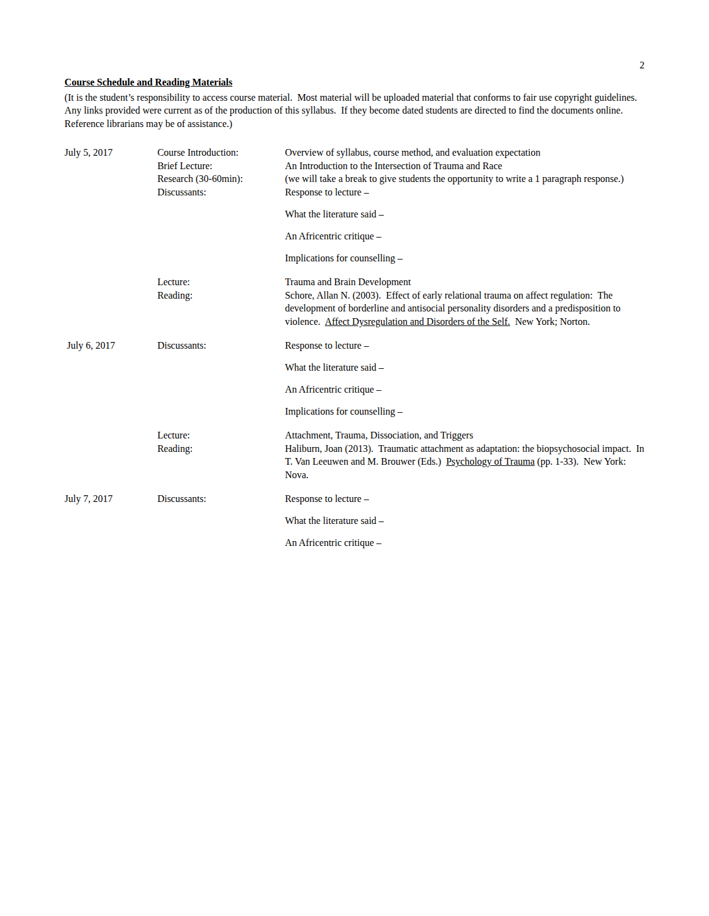2
Course Schedule and Reading Materials
(It is the student’s responsibility to access course material. Most material will be uploaded material that conforms to fair use copyright guidelines. Any links provided were current as of the production of this syllabus. If they become dated students are directed to find the documents online. Reference librarians may be of assistance.)
| July 5, 2017 | Course Introduction: | Overview of syllabus, course method, and evaluation expectation |
| | Brief Lecture: | An Introduction to the Intersection of Trauma and Race |
| | Research (30-60min): | (we will take a break to give students the opportunity to write a 1 paragraph response.) |
| | Discussants: | Response to lecture – |
| | | What the literature said – |
| | | An Africentric critique – |
| | | Implications for counselling – |
| | Lecture: | Trauma and Brain Development |
| | Reading: | Schore, Allan N. (2003). Effect of early relational trauma on affect regulation: The development of borderline and antisocial personality disorders and a predisposition to violence. Affect Dysregulation and Disorders of the Self. New York; Norton. |
| July 6, 2017 | Discussants: | Response to lecture – |
| | | What the literature said – |
| | | An Africentric critique – |
| | | Implications for counselling – |
| | Lecture: | Attachment, Trauma, Dissociation, and Triggers |
| | Reading: | Haliburn, Joan (2013). Traumatic attachment as adaptation: the biopsychosocial impact. In T. Van Leeuwen and M. Brouwer (Eds.) Psychology of Trauma (pp. 1-33). New York: Nova. |
| July 7, 2017 | Discussants: | Response to lecture – |
| | | What the literature said – |
| | | An Africentric critique – |